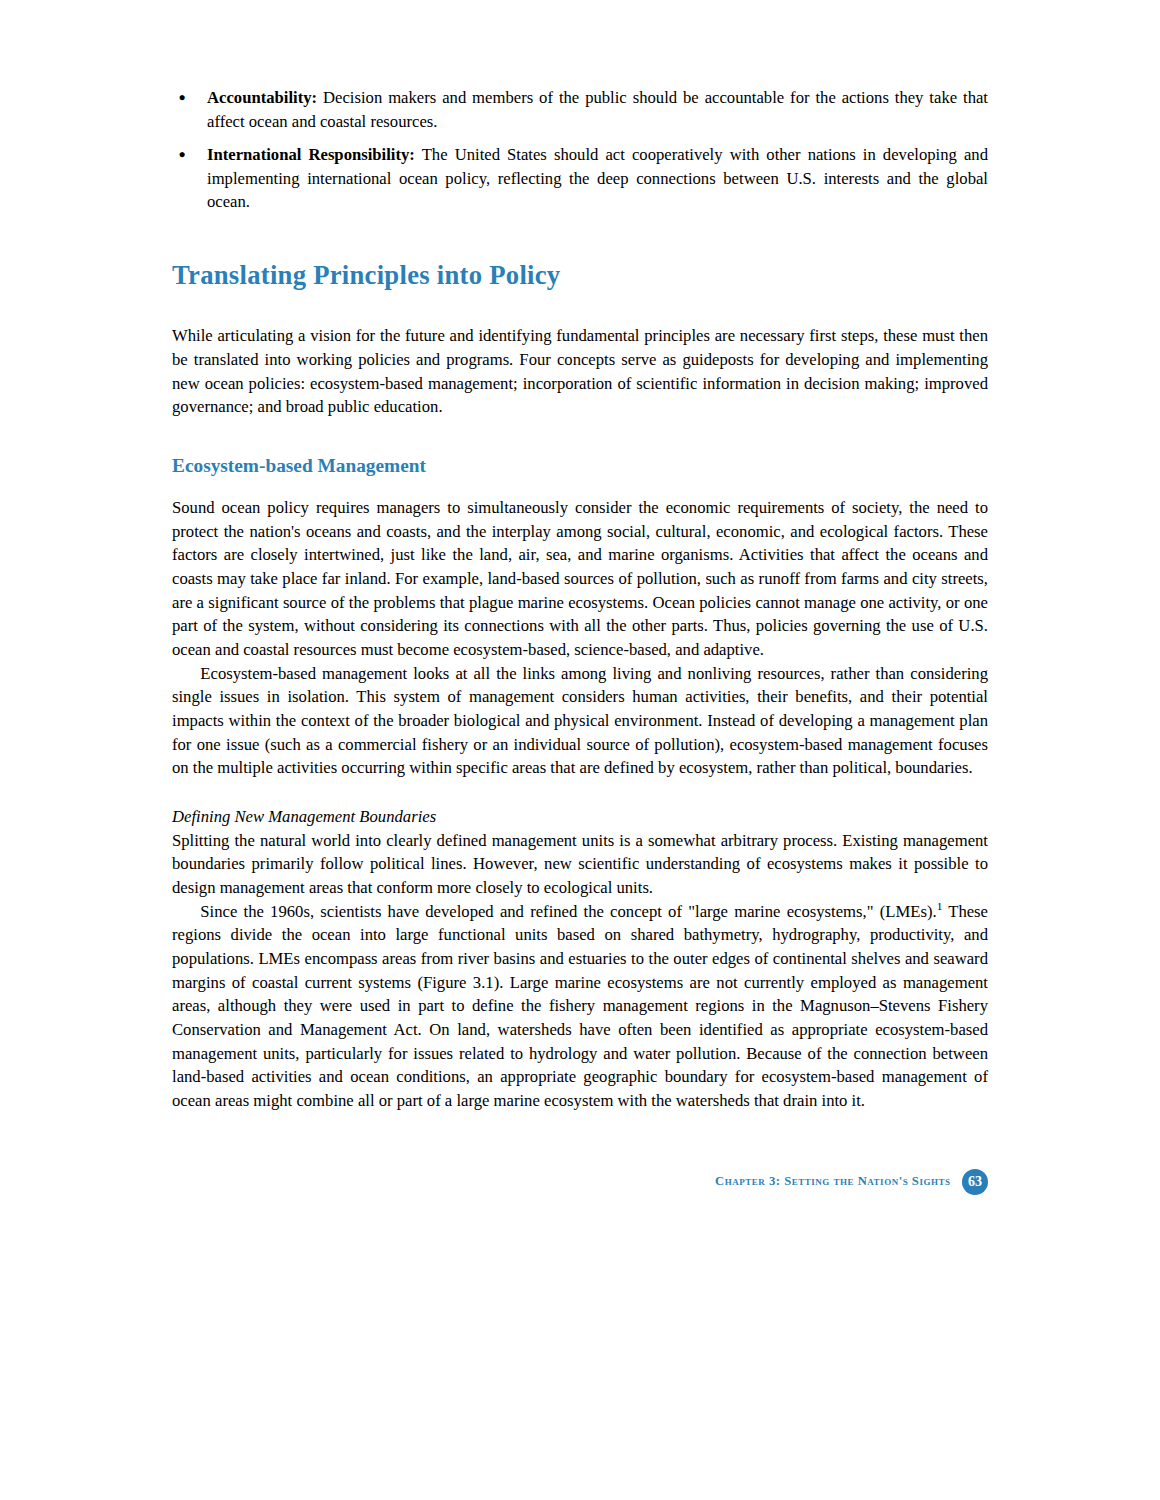Accountability: Decision makers and members of the public should be accountable for the actions they take that affect ocean and coastal resources.
International Responsibility: The United States should act cooperatively with other nations in developing and implementing international ocean policy, reflecting the deep connections between U.S. interests and the global ocean.
Translating Principles into Policy
While articulating a vision for the future and identifying fundamental principles are necessary first steps, these must then be translated into working policies and programs. Four concepts serve as guideposts for developing and implementing new ocean policies: ecosystem-based management; incorporation of scientific information in decision making; improved governance; and broad public education.
Ecosystem-based Management
Sound ocean policy requires managers to simultaneously consider the economic requirements of society, the need to protect the nation's oceans and coasts, and the interplay among social, cultural, economic, and ecological factors. These factors are closely intertwined, just like the land, air, sea, and marine organisms. Activities that affect the oceans and coasts may take place far inland. For example, land-based sources of pollution, such as runoff from farms and city streets, are a significant source of the problems that plague marine ecosystems. Ocean policies cannot manage one activity, or one part of the system, without considering its connections with all the other parts. Thus, policies governing the use of U.S. ocean and coastal resources must become ecosystem-based, science-based, and adaptive.
Ecosystem-based management looks at all the links among living and nonliving resources, rather than considering single issues in isolation. This system of management considers human activities, their benefits, and their potential impacts within the context of the broader biological and physical environment. Instead of developing a management plan for one issue (such as a commercial fishery or an individual source of pollution), ecosystem-based management focuses on the multiple activities occurring within specific areas that are defined by ecosystem, rather than political, boundaries.
Defining New Management Boundaries
Splitting the natural world into clearly defined management units is a somewhat arbitrary process. Existing management boundaries primarily follow political lines. However, new scientific understanding of ecosystems makes it possible to design management areas that conform more closely to ecological units.
Since the 1960s, scientists have developed and refined the concept of "large marine ecosystems," (LMEs).1 These regions divide the ocean into large functional units based on shared bathymetry, hydrography, productivity, and populations. LMEs encompass areas from river basins and estuaries to the outer edges of continental shelves and seaward margins of coastal current systems (Figure 3.1). Large marine ecosystems are not currently employed as management areas, although they were used in part to define the fishery management regions in the Magnuson–Stevens Fishery Conservation and Management Act. On land, watersheds have often been identified as appropriate ecosystem-based management units, particularly for issues related to hydrology and water pollution. Because of the connection between land-based activities and ocean conditions, an appropriate geographic boundary for ecosystem-based management of ocean areas might combine all or part of a large marine ecosystem with the watersheds that drain into it.
Chapter 3: Setting the Nation's Sights 63